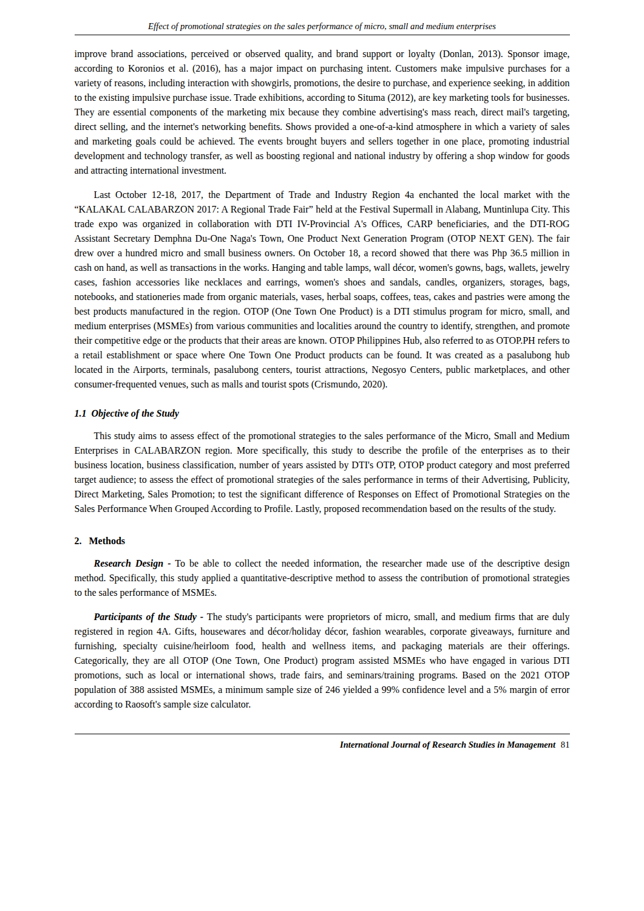Effect of promotional strategies on the sales performance of micro, small and medium enterprises
improve brand associations, perceived or observed quality, and brand support or loyalty (Donlan, 2013). Sponsor image, according to Koronios et al. (2016), has a major impact on purchasing intent. Customers make impulsive purchases for a variety of reasons, including interaction with showgirls, promotions, the desire to purchase, and experience seeking, in addition to the existing impulsive purchase issue. Trade exhibitions, according to Situma (2012), are key marketing tools for businesses. They are essential components of the marketing mix because they combine advertising's mass reach, direct mail's targeting, direct selling, and the internet's networking benefits. Shows provided a one-of-a-kind atmosphere in which a variety of sales and marketing goals could be achieved. The events brought buyers and sellers together in one place, promoting industrial development and technology transfer, as well as boosting regional and national industry by offering a shop window for goods and attracting international investment.
Last October 12-18, 2017, the Department of Trade and Industry Region 4a enchanted the local market with the “KALAKAL CALABARZON 2017: A Regional Trade Fair” held at the Festival Supermall in Alabang, Muntinlupa City. This trade expo was organized in collaboration with DTI IV-Provincial A's Offices, CARP beneficiaries, and the DTI-ROG Assistant Secretary Demphna Du-One Naga's Town, One Product Next Generation Program (OTOP NEXT GEN). The fair drew over a hundred micro and small business owners. On October 18, a record showed that there was Php 36.5 million in cash on hand, as well as transactions in the works. Hanging and table lamps, wall décor, women's gowns, bags, wallets, jewelry cases, fashion accessories like necklaces and earrings, women's shoes and sandals, candles, organizers, storages, bags, notebooks, and stationeries made from organic materials, vases, herbal soaps, coffees, teas, cakes and pastries were among the best products manufactured in the region. OTOP (One Town One Product) is a DTI stimulus program for micro, small, and medium enterprises (MSMEs) from various communities and localities around the country to identify, strengthen, and promote their competitive edge or the products that their areas are known. OTOP Philippines Hub, also referred to as OTOP.PH refers to a retail establishment or space where One Town One Product products can be found. It was created as a pasalubong hub located in the Airports, terminals, pasalubong centers, tourist attractions, Negosyo Centers, public marketplaces, and other consumer-frequented venues, such as malls and tourist spots (Crismundo, 2020).
1.1 Objective of the Study
This study aims to assess effect of the promotional strategies to the sales performance of the Micro, Small and Medium Enterprises in CALABARZON region. More specifically, this study to describe the profile of the enterprises as to their business location, business classification, number of years assisted by DTI's OTP, OTOP product category and most preferred target audience; to assess the effect of promotional strategies of the sales performance in terms of their Advertising, Publicity, Direct Marketing, Sales Promotion; to test the significant difference of Responses on Effect of Promotional Strategies on the Sales Performance When Grouped According to Profile. Lastly, proposed recommendation based on the results of the study.
2. Methods
Research Design - To be able to collect the needed information, the researcher made use of the descriptive design method. Specifically, this study applied a quantitative-descriptive method to assess the contribution of promotional strategies to the sales performance of MSMEs.
Participants of the Study - The study's participants were proprietors of micro, small, and medium firms that are duly registered in region 4A. Gifts, housewares and décor/holiday décor, fashion wearables, corporate giveaways, furniture and furnishing, specialty cuisine/heirloom food, health and wellness items, and packaging materials are their offerings. Categorically, they are all OTOP (One Town, One Product) program assisted MSMEs who have engaged in various DTI promotions, such as local or international shows, trade fairs, and seminars/training programs. Based on the 2021 OTOP population of 388 assisted MSMEs, a minimum sample size of 246 yielded a 99% confidence level and a 5% margin of error according to Raosoft's sample size calculator.
International Journal of Research Studies in Management81